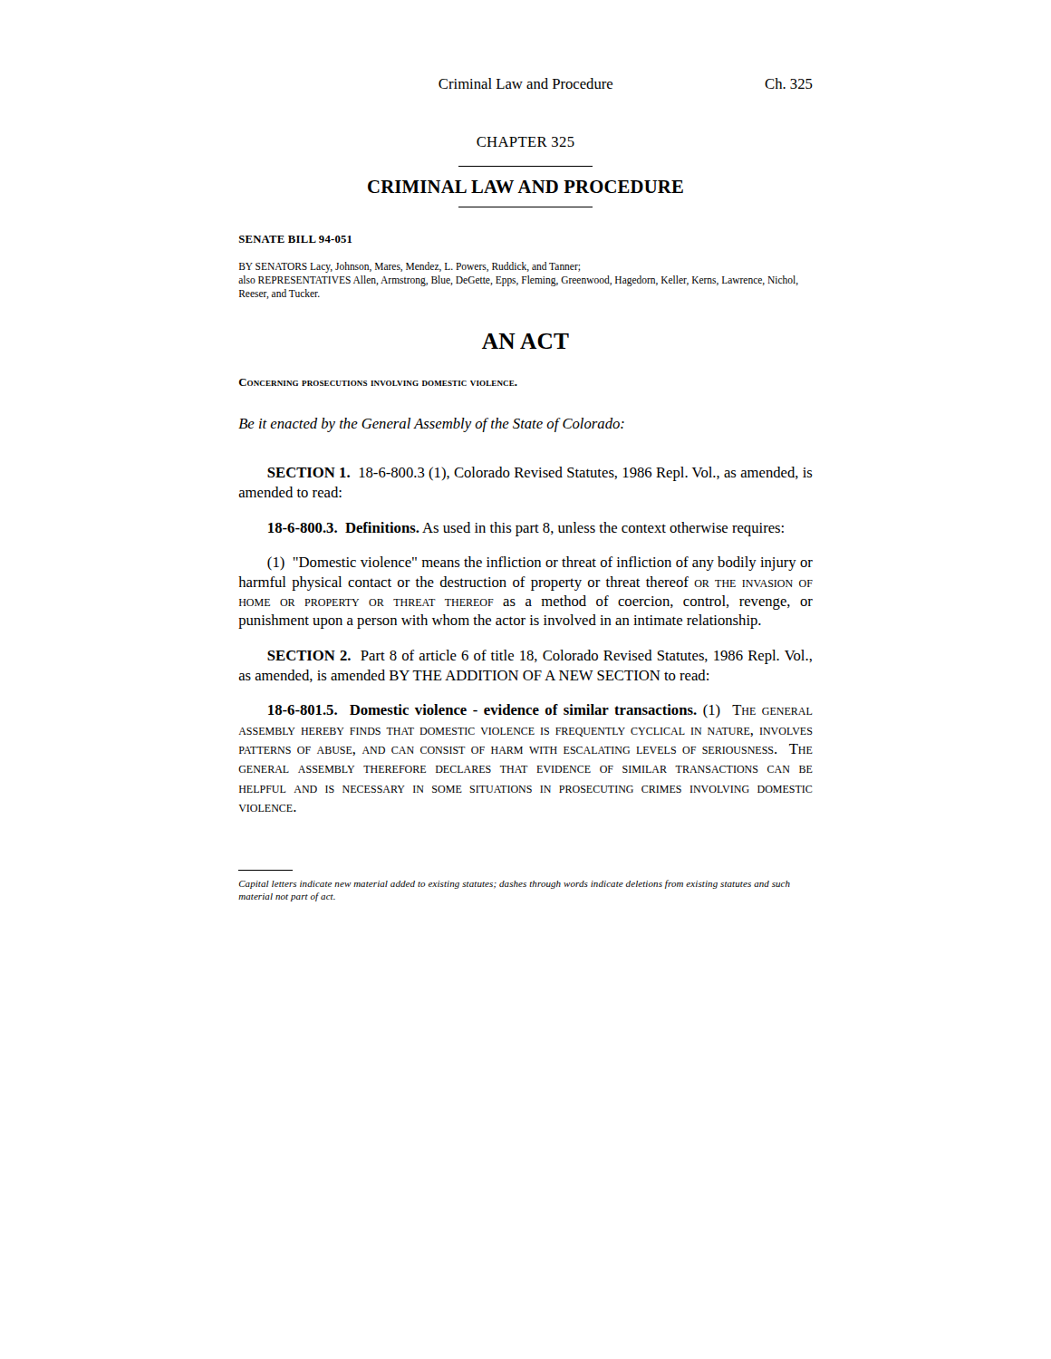Criminal Law and Procedure
Ch. 325
CHAPTER 325
CRIMINAL LAW AND PROCEDURE
SENATE BILL 94-051
BY SENATORS Lacy, Johnson, Mares, Mendez, L. Powers, Ruddick, and Tanner;
also REPRESENTATIVES Allen, Armstrong, Blue, DeGette, Epps, Fleming, Greenwood, Hagedorn, Keller, Kerns, Lawrence, Nichol, Reeser, and Tucker.
AN ACT
Concerning prosecutions involving domestic violence.
Be it enacted by the General Assembly of the State of Colorado:
SECTION 1. 18-6-800.3 (1), Colorado Revised Statutes, 1986 Repl. Vol., as amended, is amended to read:
18-6-800.3. Definitions. As used in this part 8, unless the context otherwise requires:
(1) "Domestic violence" means the infliction or threat of infliction of any bodily injury or harmful physical contact or the destruction of property or threat thereof or the invasion of home or property or threat thereof as a method of coercion, control, revenge, or punishment upon a person with whom the actor is involved in an intimate relationship.
SECTION 2. Part 8 of article 6 of title 18, Colorado Revised Statutes, 1986 Repl. Vol., as amended, is amended BY THE ADDITION OF A NEW SECTION to read:
18-6-801.5. Domestic violence - evidence of similar transactions. (1) The general assembly hereby finds that domestic violence is frequently cyclical in nature, involves patterns of abuse, and can consist of harm with escalating levels of seriousness. The general assembly therefore declares that evidence of similar transactions can be helpful and is necessary in some situations in prosecuting crimes involving domestic violence.
Capital letters indicate new material added to existing statutes; dashes through words indicate deletions from existing statutes and such material not part of act.